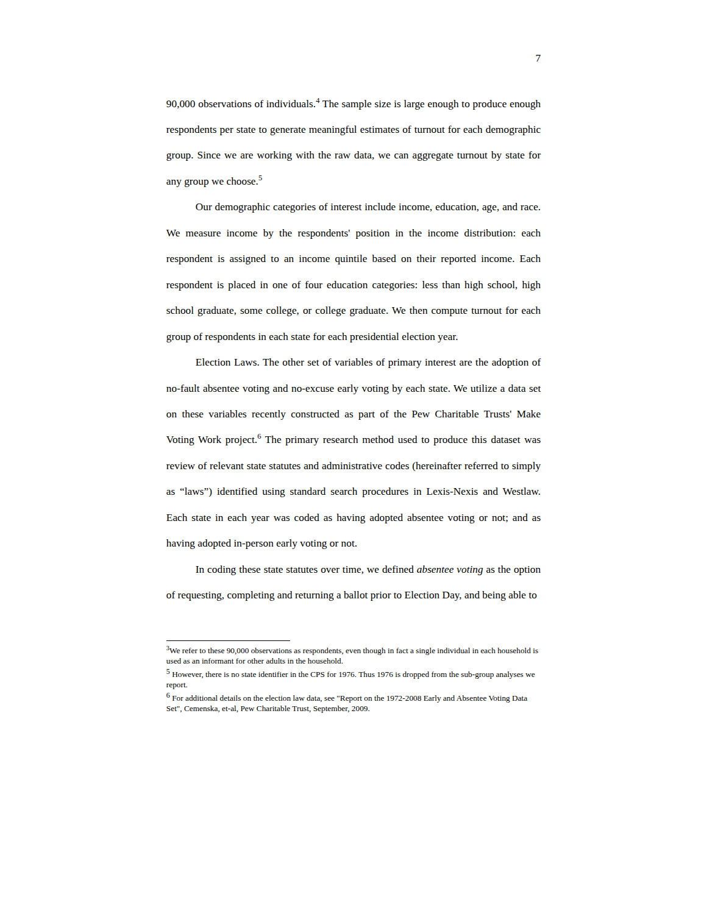7
90,000 observations of individuals.4 The sample size is large enough to produce enough respondents per state to generate meaningful estimates of turnout for each demographic group. Since we are working with the raw data, we can aggregate turnout by state for any group we choose.5
Our demographic categories of interest include income, education, age, and race. We measure income by the respondents' position in the income distribution: each respondent is assigned to an income quintile based on their reported income. Each respondent is placed in one of four education categories: less than high school, high school graduate, some college, or college graduate. We then compute turnout for each group of respondents in each state for each presidential election year.
Election Laws. The other set of variables of primary interest are the adoption of no-fault absentee voting and no-excuse early voting by each state. We utilize a data set on these variables recently constructed as part of the Pew Charitable Trusts' Make Voting Work project.6 The primary research method used to produce this dataset was review of relevant state statutes and administrative codes (hereinafter referred to simply as “laws”) identified using standard search procedures in Lexis-Nexis and Westlaw. Each state in each year was coded as having adopted absentee voting or not; and as having adopted in-person early voting or not.
In coding these state statutes over time, we defined absentee voting as the option of requesting, completing and returning a ballot prior to Election Day, and being able to
3 We refer to these 90,000 observations as respondents, even though in fact a single individual in each household is used as an informant for other adults in the household.
5 However, there is no state identifier in the CPS for 1976. Thus 1976 is dropped from the sub-group analyses we report.
6 For additional details on the election law data, see "Report on the 1972-2008 Early and Absentee Voting Data Set", Cemenska, et-al, Pew Charitable Trust, September, 2009.